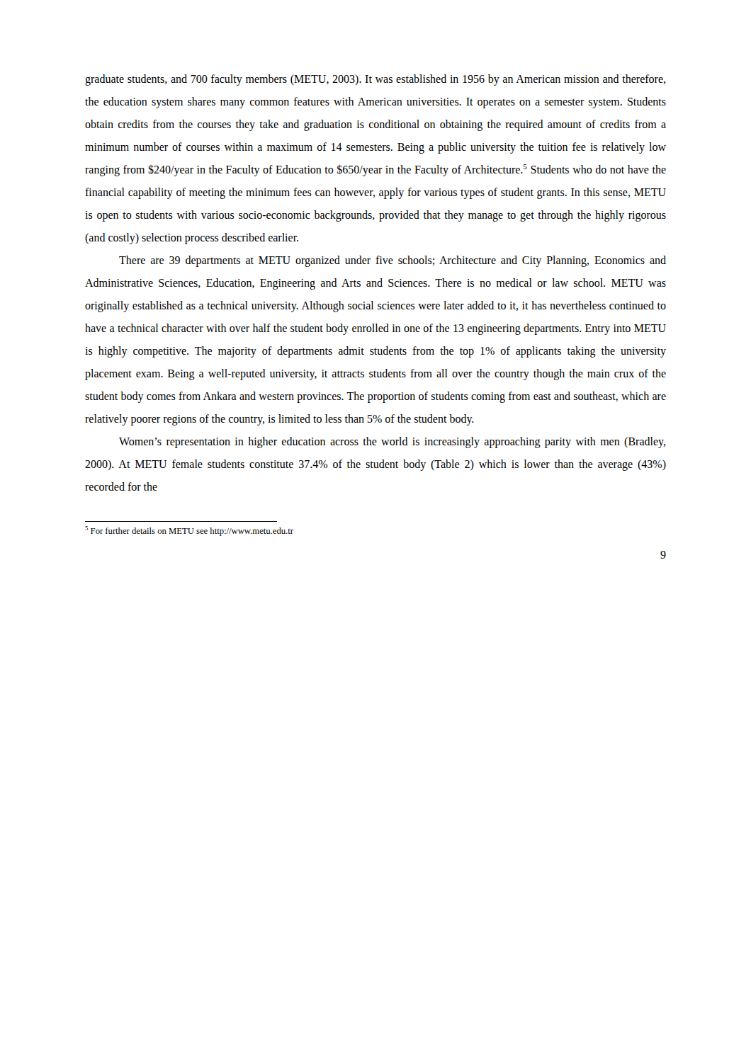graduate students, and 700 faculty members (METU, 2003). It was established in 1956 by an American mission and therefore, the education system shares many common features with American universities. It operates on a semester system. Students obtain credits from the courses they take and graduation is conditional on obtaining the required amount of credits from a minimum number of courses within a maximum of 14 semesters. Being a public university the tuition fee is relatively low ranging from $240/year in the Faculty of Education to $650/year in the Faculty of Architecture.5 Students who do not have the financial capability of meeting the minimum fees can however, apply for various types of student grants. In this sense, METU is open to students with various socio-economic backgrounds, provided that they manage to get through the highly rigorous (and costly) selection process described earlier.
There are 39 departments at METU organized under five schools; Architecture and City Planning, Economics and Administrative Sciences, Education, Engineering and Arts and Sciences. There is no medical or law school. METU was originally established as a technical university. Although social sciences were later added to it, it has nevertheless continued to have a technical character with over half the student body enrolled in one of the 13 engineering departments. Entry into METU is highly competitive. The majority of departments admit students from the top 1% of applicants taking the university placement exam. Being a well-reputed university, it attracts students from all over the country though the main crux of the student body comes from Ankara and western provinces. The proportion of students coming from east and southeast, which are relatively poorer regions of the country, is limited to less than 5% of the student body.
Women’s representation in higher education across the world is increasingly approaching parity with men (Bradley, 2000). At METU female students constitute 37.4% of the student body (Table 2) which is lower than the average (43%) recorded for the
5 For further details on METU see http://www.metu.edu.tr
9